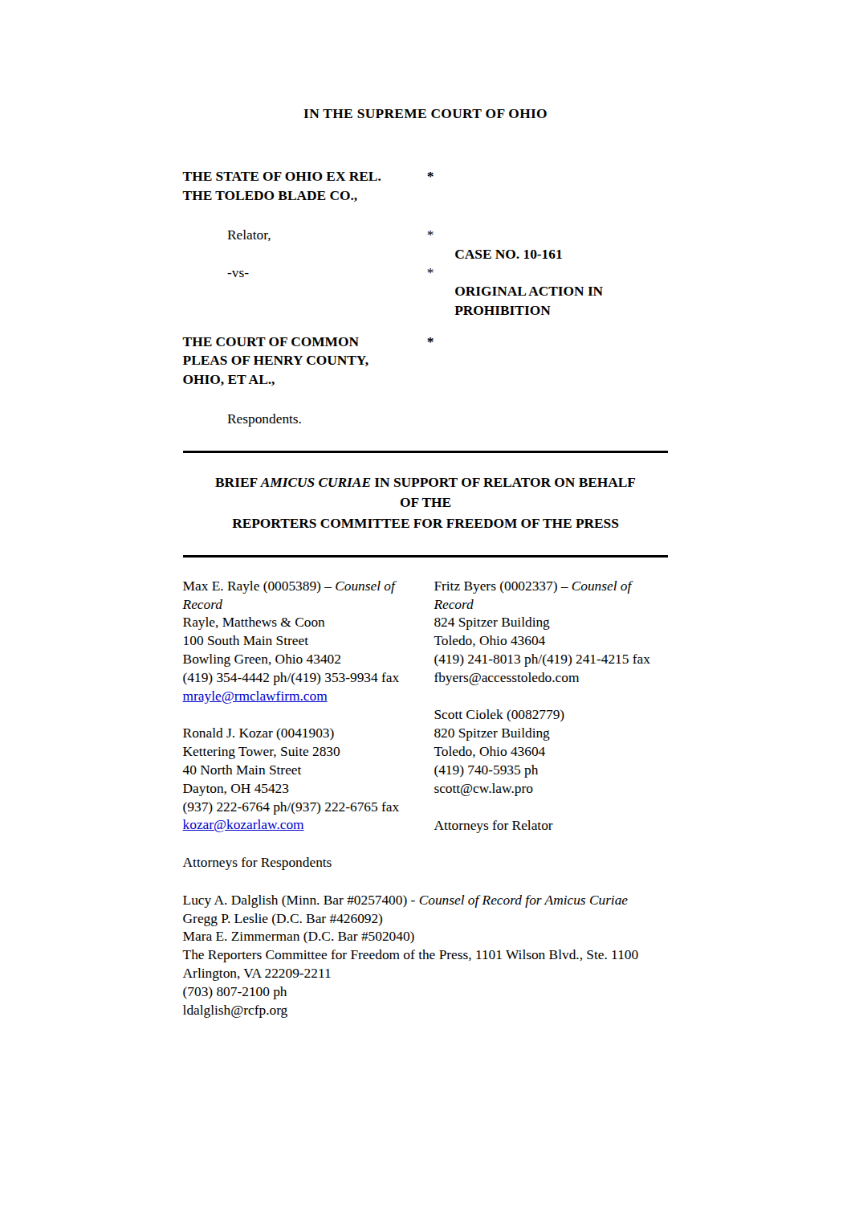IN THE SUPREME COURT OF OHIO
| The State of Ohio ex rel. The Toledo Blade Co., | * | |
| Relator, | * | |
| | | CASE NO. 10-161 |
| -vs- | * | |
| | | ORIGINAL ACTION IN PROHIBITION |
| The Court of Common Pleas of Henry County, Ohio, et al., | * | |
| Respondents. | | |
Brief Amicus Curiae in Support of Relator on Behalf of the
Reporters Committee for Freedom of the Press
| Max E. Rayle (0005389) – Counsel of Record Rayle, Matthews & Coon 100 South Main Street Bowling Green, Ohio 43402 (419) 354-4442 ph/(419) 353-9934 fax mrayle@rmclawfirm.com Ronald J. Kozar (0041903) Kettering Tower, Suite 2830 40 North Main Street Dayton, OH 45423 (937) 222-6764 ph/(937) 222-6765 fax kozar@kozarlaw.com Attorneys for Respondents | Fritz Byers (0002337) – Counsel of Record 824 Spitzer Building Toledo, Ohio 43604 (419) 241-8013 ph/(419) 241-4215 fax fbyers@accesstoledo.com Scott Ciolek (0082779) 820 Spitzer Building Toledo, Ohio 43604 (419) 740-5935 ph scott@cw.law.pro Attorneys for Relator |
Lucy A. Dalglish (Minn. Bar #0257400) - Counsel of Record for Amicus Curiae
Gregg P. Leslie (D.C. Bar #426092)
Mara E. Zimmerman (D.C. Bar #502040)
The Reporters Committee for Freedom of the Press, 1101 Wilson Blvd., Ste. 1100
Arlington, VA 22209-2211
(703) 807-2100 ph
ldalglish@rcfp.org